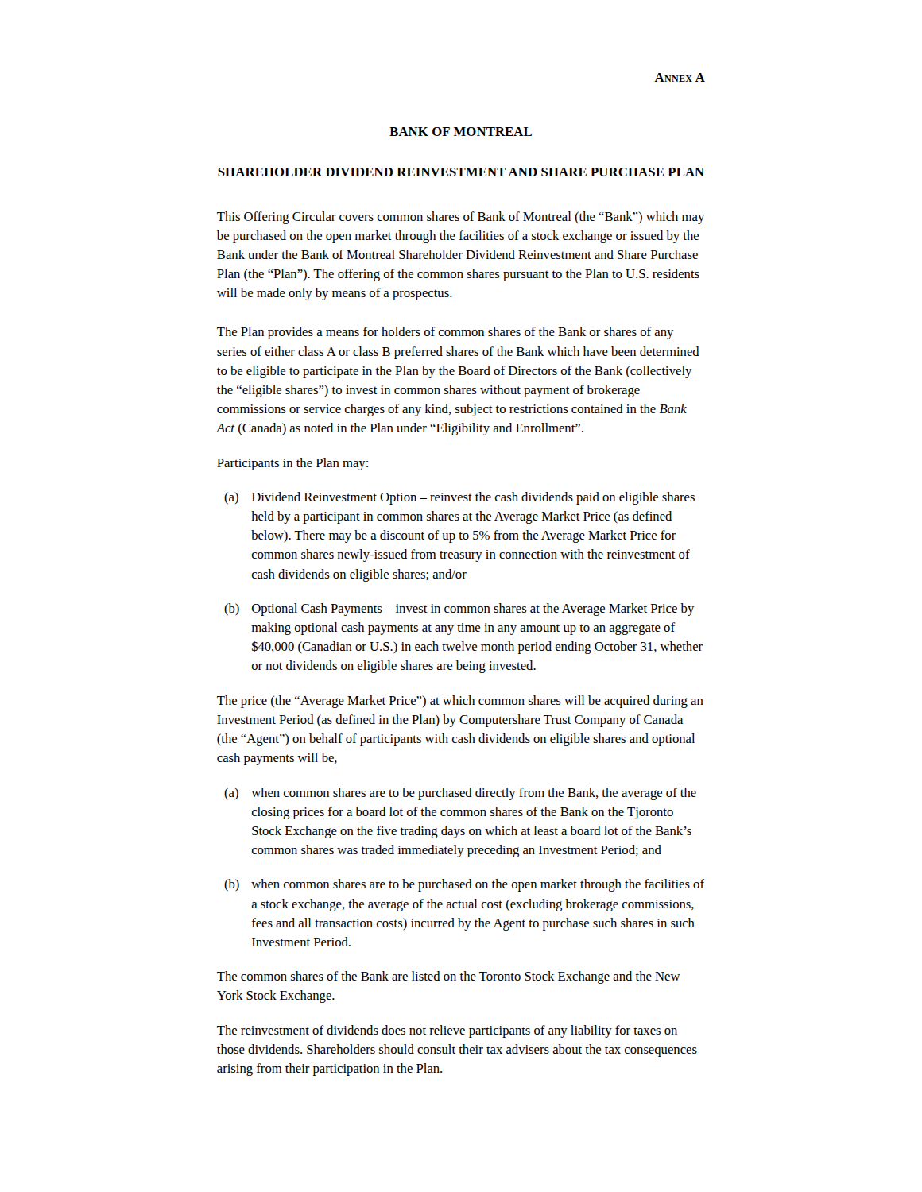Annex A
BANK OF MONTREAL
SHAREHOLDER DIVIDEND REINVESTMENT AND SHARE PURCHASE PLAN
This Offering Circular covers common shares of Bank of Montreal (the “Bank”) which may be purchased on the open market through the facilities of a stock exchange or issued by the Bank under the Bank of Montreal Shareholder Dividend Reinvestment and Share Purchase Plan (the “Plan”). The offering of the common shares pursuant to the Plan to U.S. residents will be made only by means of a prospectus.
The Plan provides a means for holders of common shares of the Bank or shares of any series of either class A or class B preferred shares of the Bank which have been determined to be eligible to participate in the Plan by the Board of Directors of the Bank (collectively the “eligible shares”) to invest in common shares without payment of brokerage commissions or service charges of any kind, subject to restrictions contained in the Bank Act (Canada) as noted in the Plan under “Eligibility and Enrollment”.
Participants in the Plan may:
(a) Dividend Reinvestment Option – reinvest the cash dividends paid on eligible shares held by a participant in common shares at the Average Market Price (as defined below). There may be a discount of up to 5% from the Average Market Price for common shares newly-issued from treasury in connection with the reinvestment of cash dividends on eligible shares; and/or
(b) Optional Cash Payments – invest in common shares at the Average Market Price by making optional cash payments at any time in any amount up to an aggregate of $40,000 (Canadian or U.S.) in each twelve month period ending October 31, whether or not dividends on eligible shares are being invested.
The price (the “Average Market Price”) at which common shares will be acquired during an Investment Period (as defined in the Plan) by Computershare Trust Company of Canada (the “Agent”) on behalf of participants with cash dividends on eligible shares and optional cash payments will be,
(a) when common shares are to be purchased directly from the Bank, the average of the closing prices for a board lot of the common shares of the Bank on the Tjoronto Stock Exchange on the five trading days on which at least a board lot of the Bank’s common shares was traded immediately preceding an Investment Period; and
(b) when common shares are to be purchased on the open market through the facilities of a stock exchange, the average of the actual cost (excluding brokerage commissions, fees and all transaction costs) incurred by the Agent to purchase such shares in such Investment Period.
The common shares of the Bank are listed on the Toronto Stock Exchange and the New York Stock Exchange.
The reinvestment of dividends does not relieve participants of any liability for taxes on those dividends. Shareholders should consult their tax advisers about the tax consequences arising from their participation in the Plan.